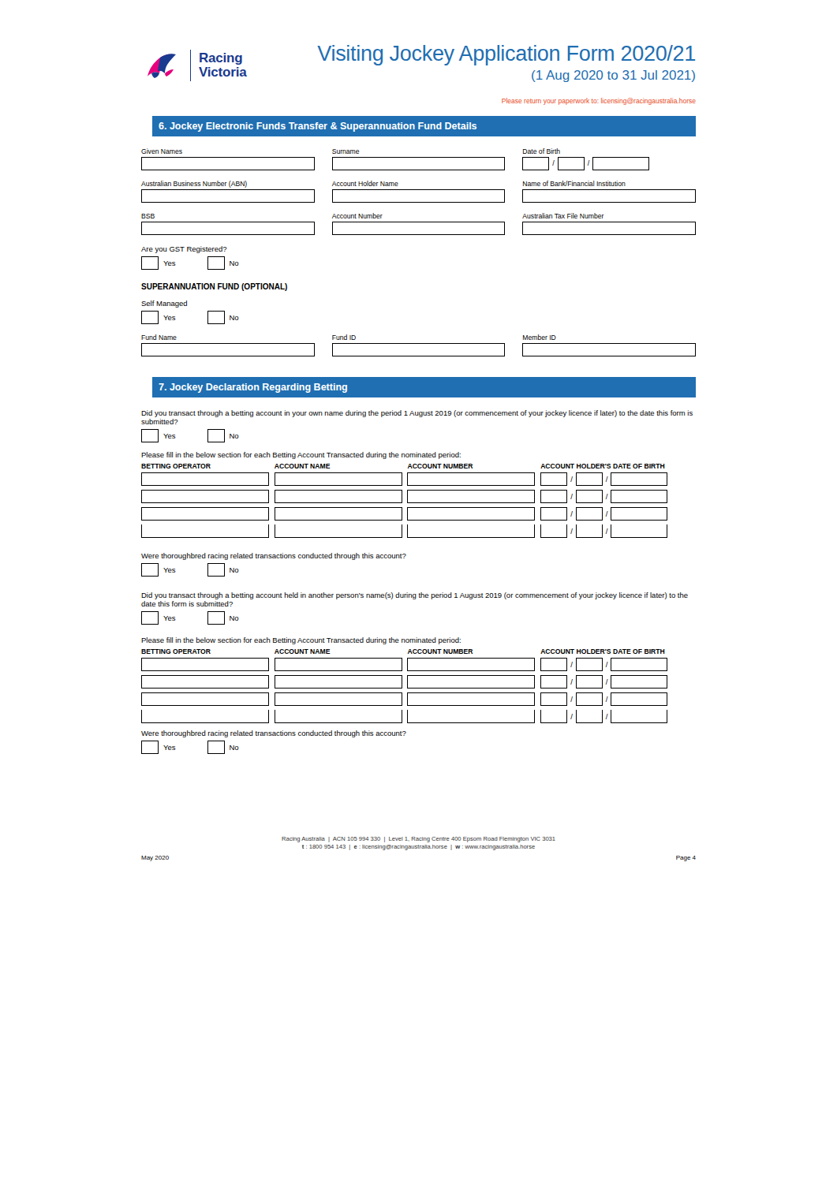Racing
Victoria
Visiting Jockey Application Form 2020/21
(1 Aug 2020 to 31 Jul 2021)
Please return your paperwork to: licensing@racingaustralia.horse
6. Jockey Electronic Funds Transfer & Superannuation Fund Details
Given Names
Surname
Date of Birth
/
/
Australian Business Number (ABN)
Account Holder Name
Name of Bank/Financial Institution
BSB
Account Number
Australian Tax File Number
Are you GST Registered?
Yes No
SUPERANNUATION FUND (OPTIONAL)
Self Managed
Yes No
Fund Name
Fund ID
Member ID
7. Jockey Declaration Regarding Betting
Did you transact through a betting account in your own name during the period 1 August 2019 (or commencement of your jockey licence if later) to the date this form is submitted?
Yes No
Please fill in the below section for each Betting Account Transacted during the nominated period:
| BETTING OPERATOR | ACCOUNT NAME | ACCOUNT NUMBER | ACCOUNT HOLDER'S DATE OF BIRTH |
| --- | --- | --- | --- |
| | | | / / |
| | | | / / |
| | | | / / |
| | | | / / |
Were thoroughbred racing related transactions conducted through this account?
Yes No
Did you transact through a betting account held in another person's name(s) during the period 1 August 2019 (or commencement of your jockey licence if later) to the date this form is submitted?
Yes No
Please fill in the below section for each Betting Account Transacted during the nominated period:
| BETTING OPERATOR | ACCOUNT NAME | ACCOUNT NUMBER | ACCOUNT HOLDER'S DATE OF BIRTH |
| --- | --- | --- | --- |
| | | | / / |
| | | | / / |
| | | | / / |
| | | | / / |
Were thoroughbred racing related transactions conducted through this account?
Yes No
Racing Australia | ACN 105 994 330 | Level 1, Racing Centre 400 Epsom Road Flemington VIC 3031
t : 1800 954 143 | e : licensing@racingaustralia.horse | w : www.racingaustralia.horse
May 2020
Page 4